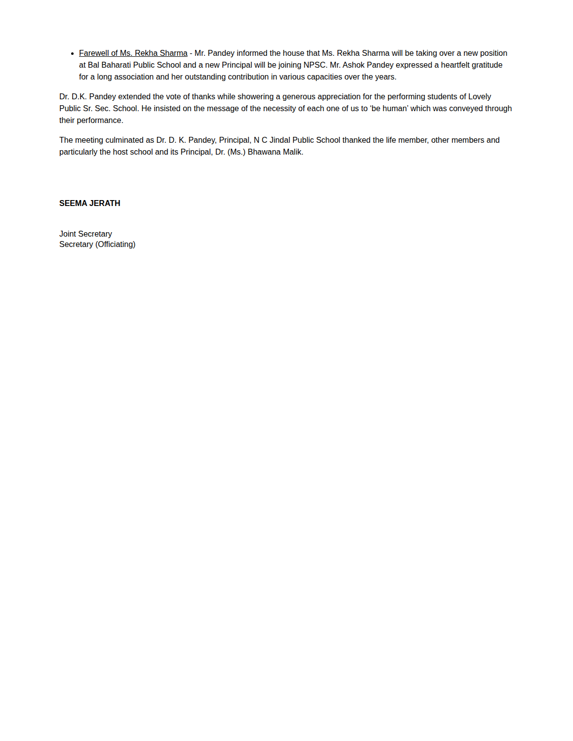Farewell of Ms. Rekha Sharma - Mr. Pandey informed the house that Ms. Rekha Sharma will be taking over a new position at Bal Baharati Public School and a new Principal will be joining NPSC. Mr. Ashok Pandey expressed a heartfelt gratitude for a long association and her outstanding contribution in various capacities over the years.
Dr. D.K. Pandey extended the vote of thanks while showering a generous appreciation for the performing students of Lovely Public Sr. Sec. School. He insisted on the message of the necessity of each one of us to ‘be human’ which was conveyed through their performance.
The meeting culminated as Dr. D. K. Pandey, Principal, N C Jindal Public School thanked the life member, other members and particularly the host school and its Principal, Dr. (Ms.) Bhawana Malik.
SEEMA JERATH
Joint Secretary
Secretary (Officiating)